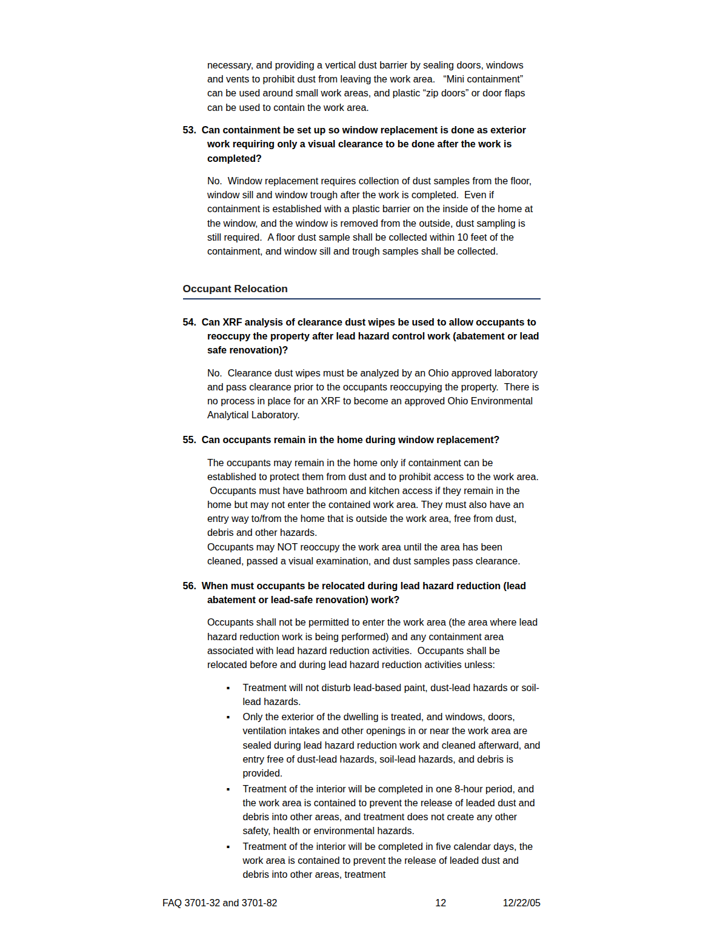necessary, and providing a vertical dust barrier by sealing doors, windows and vents to prohibit dust from leaving the work area. “Mini containment” can be used around small work areas, and plastic “zip doors” or door flaps can be used to contain the work area.
53. Can containment be set up so window replacement is done as exterior work requiring only a visual clearance to be done after the work is completed?
No. Window replacement requires collection of dust samples from the floor, window sill and window trough after the work is completed. Even if containment is established with a plastic barrier on the inside of the home at the window, and the window is removed from the outside, dust sampling is still required. A floor dust sample shall be collected within 10 feet of the containment, and window sill and trough samples shall be collected.
Occupant Relocation
54. Can XRF analysis of clearance dust wipes be used to allow occupants to reoccupy the property after lead hazard control work (abatement or lead safe renovation)?
No. Clearance dust wipes must be analyzed by an Ohio approved laboratory and pass clearance prior to the occupants reoccupying the property. There is no process in place for an XRF to become an approved Ohio Environmental Analytical Laboratory.
55. Can occupants remain in the home during window replacement?
The occupants may remain in the home only if containment can be established to protect them from dust and to prohibit access to the work area. Occupants must have bathroom and kitchen access if they remain in the home but may not enter the contained work area. They must also have an entry way to/from the home that is outside the work area, free from dust, debris and other hazards.
Occupants may NOT reoccupy the work area until the area has been cleaned, passed a visual examination, and dust samples pass clearance.
56. When must occupants be relocated during lead hazard reduction (lead abatement or lead-safe renovation) work?
Occupants shall not be permitted to enter the work area (the area where lead hazard reduction work is being performed) and any containment area associated with lead hazard reduction activities. Occupants shall be relocated before and during lead hazard reduction activities unless:
Treatment will not disturb lead-based paint, dust-lead hazards or soil-lead hazards.
Only the exterior of the dwelling is treated, and windows, doors, ventilation intakes and other openings in or near the work area are sealed during lead hazard reduction work and cleaned afterward, and entry free of dust-lead hazards, soil-lead hazards, and debris is provided.
Treatment of the interior will be completed in one 8-hour period, and the work area is contained to prevent the release of leaded dust and debris into other areas, and treatment does not create any other safety, health or environmental hazards.
Treatment of the interior will be completed in five calendar days, the work area is contained to prevent the release of leaded dust and debris into other areas, treatment
| FAQ 3701-32 and 3701-82 | 12 | 12/22/05 |